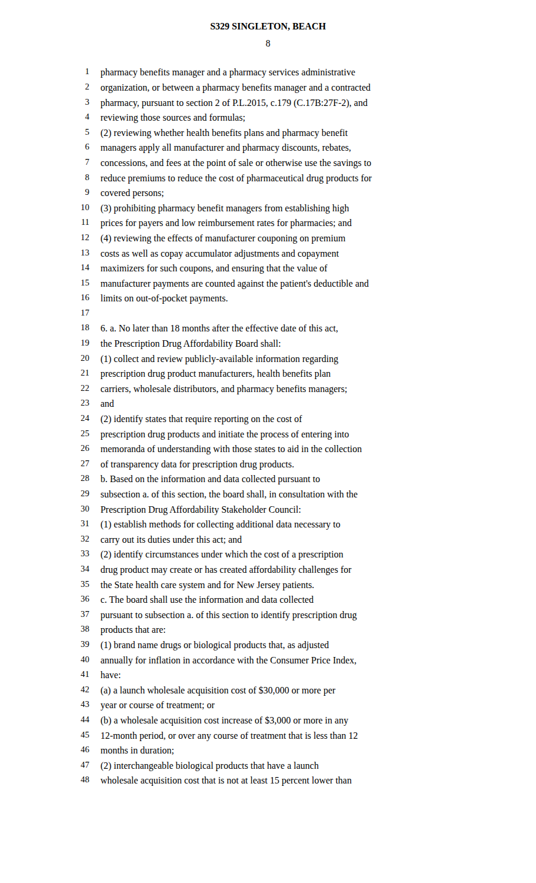S329 SINGLETON, BEACH
8
pharmacy benefits manager and a pharmacy services administrative
organization, or between a pharmacy benefits manager and a contracted
pharmacy, pursuant to section 2 of P.L.2015, c.179 (C.17B:27F-2), and
reviewing those sources and formulas;
(2) reviewing whether health benefits plans and pharmacy benefit
managers apply all manufacturer and pharmacy discounts, rebates,
concessions, and fees at the point of sale or otherwise use the savings to
reduce premiums to reduce the cost of pharmaceutical drug products for
covered persons;
(3) prohibiting pharmacy benefit managers from establishing high
prices for payers and low reimbursement rates for pharmacies; and
(4) reviewing the effects of manufacturer couponing on premium
costs as well as copay accumulator adjustments and copayment
maximizers for such coupons, and ensuring that the value of
manufacturer payments are counted against the patient's deductible and
limits on out-of-pocket payments.
6. a. No later than 18 months after the effective date of this act,
the Prescription Drug Affordability Board shall:
(1) collect and review publicly-available information regarding
prescription drug product manufacturers, health benefits plan
carriers, wholesale distributors, and pharmacy benefits managers;
and
(2) identify states that require reporting on the cost of
prescription drug products and initiate the process of entering into
memoranda of understanding with those states to aid in the collection
of transparency data for prescription drug products.
b. Based on the information and data collected pursuant to
subsection a. of this section, the board shall, in consultation with the
Prescription Drug Affordability Stakeholder Council:
(1) establish methods for collecting additional data necessary to
carry out its duties under this act; and
(2) identify circumstances under which the cost of a prescription
drug product may create or has created affordability challenges for
the State health care system and for New Jersey patients.
c. The board shall use the information and data collected
pursuant to subsection a. of this section to identify prescription drug
products that are:
(1) brand name drugs or biological products that, as adjusted
annually for inflation in accordance with the Consumer Price Index,
have:
(a) a launch wholesale acquisition cost of $30,000 or more per
year or course of treatment; or
(b) a wholesale acquisition cost increase of $3,000 or more in any
12-month period, or over any course of treatment that is less than 12
months in duration;
(2) interchangeable biological products that have a launch
wholesale acquisition cost that is not at least 15 percent lower than